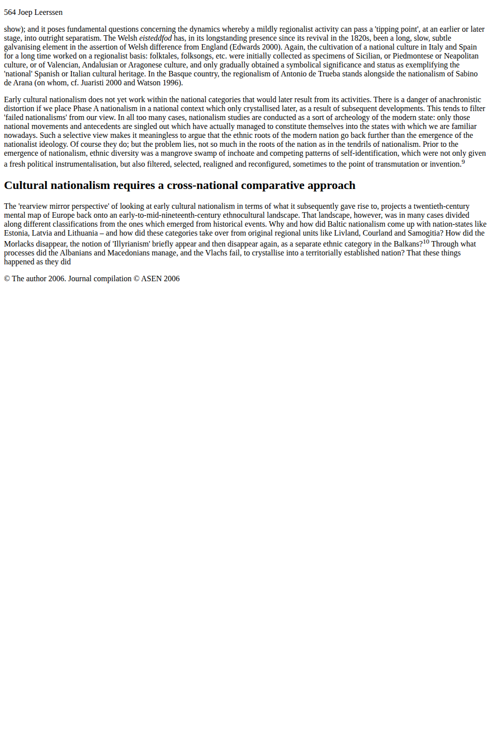564 Joep Leerssen
show); and it poses fundamental questions concerning the dynamics whereby a mildly regionalist activity can pass a 'tipping point', at an earlier or later stage, into outright separatism. The Welsh eisteddfod has, in its longstanding presence since its revival in the 1820s, been a long, slow, subtle galvanising element in the assertion of Welsh difference from England (Edwards 2000). Again, the cultivation of a national culture in Italy and Spain for a long time worked on a regionalist basis: folktales, folksongs, etc. were initially collected as specimens of Sicilian, or Piedmontese or Neapolitan culture, or of Valencian, Andalusian or Aragonese culture, and only gradually obtained a symbolical significance and status as exemplifying the 'national' Spanish or Italian cultural heritage. In the Basque country, the regionalism of Antonio de Trueba stands alongside the nationalism of Sabino de Arana (on whom, cf. Juaristi 2000 and Watson 1996).
Early cultural nationalism does not yet work within the national categories that would later result from its activities. There is a danger of anachronistic distortion if we place Phase A nationalism in a national context which only crystallised later, as a result of subsequent developments. This tends to filter 'failed nationalisms' from our view. In all too many cases, nationalism studies are conducted as a sort of archeology of the modern state: only those national movements and antecedents are singled out which have actually managed to constitute themselves into the states with which we are familiar nowadays. Such a selective view makes it meaningless to argue that the ethnic roots of the modern nation go back further than the emergence of the nationalist ideology. Of course they do; but the problem lies, not so much in the roots of the nation as in the tendrils of nationalism. Prior to the emergence of nationalism, ethnic diversity was a mangrove swamp of inchoate and competing patterns of self-identification, which were not only given a fresh political instrumentalisation, but also filtered, selected, realigned and reconfigured, sometimes to the point of transmutation or invention.9
Cultural nationalism requires a cross-national comparative approach
The 'rearview mirror perspective' of looking at early cultural nationalism in terms of what it subsequently gave rise to, projects a twentieth-century mental map of Europe back onto an early-to-mid-nineteenth-century ethnocultural landscape. That landscape, however, was in many cases divided along different classifications from the ones which emerged from historical events. Why and how did Baltic nationalism come up with nation-states like Estonia, Latvia and Lithuania – and how did these categories take over from original regional units like Livland, Courland and Samogitia? How did the Morlacks disappear, the notion of 'Illyrianism' briefly appear and then disappear again, as a separate ethnic category in the Balkans?10 Through what processes did the Albanians and Macedonians manage, and the Vlachs fail, to crystallise into a territorially established nation? That these things happened as they did
© The author 2006. Journal compilation © ASEN 2006